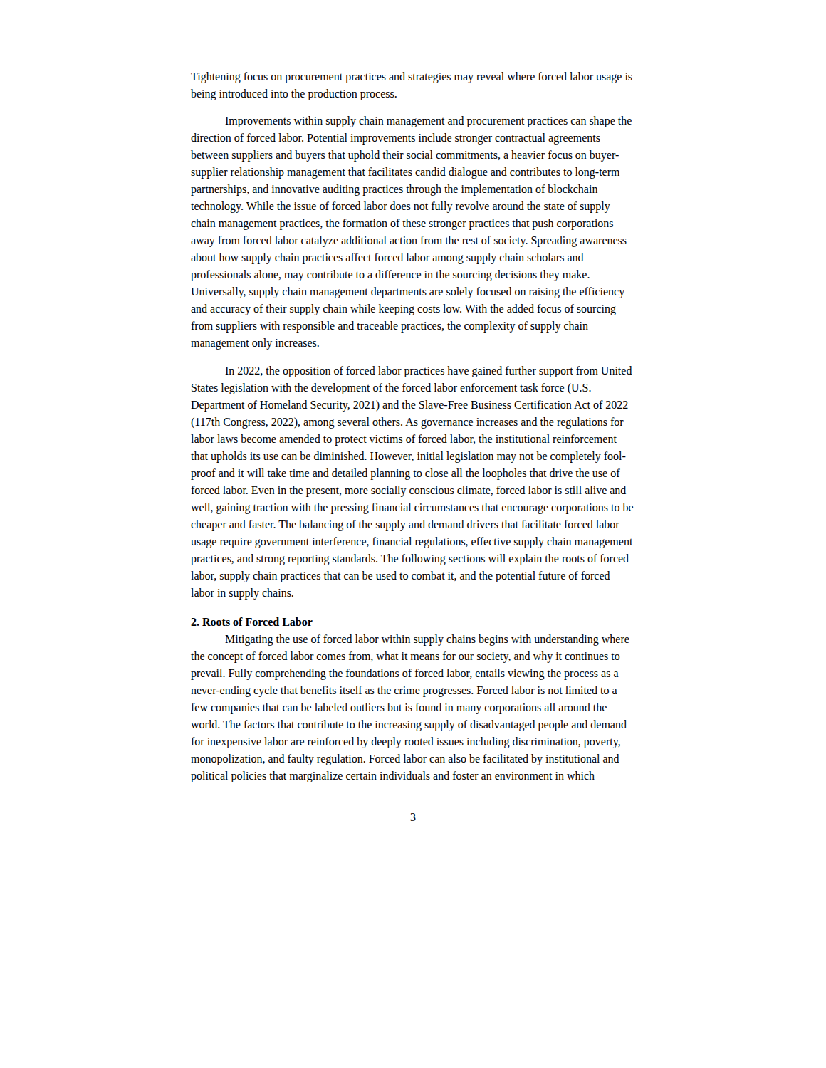Tightening focus on procurement practices and strategies may reveal where forced labor usage is being introduced into the production process.
Improvements within supply chain management and procurement practices can shape the direction of forced labor. Potential improvements include stronger contractual agreements between suppliers and buyers that uphold their social commitments, a heavier focus on buyer-supplier relationship management that facilitates candid dialogue and contributes to long-term partnerships, and innovative auditing practices through the implementation of blockchain technology. While the issue of forced labor does not fully revolve around the state of supply chain management practices, the formation of these stronger practices that push corporations away from forced labor catalyze additional action from the rest of society. Spreading awareness about how supply chain practices affect forced labor among supply chain scholars and professionals alone, may contribute to a difference in the sourcing decisions they make. Universally, supply chain management departments are solely focused on raising the efficiency and accuracy of their supply chain while keeping costs low. With the added focus of sourcing from suppliers with responsible and traceable practices, the complexity of supply chain management only increases.
In 2022, the opposition of forced labor practices have gained further support from United States legislation with the development of the forced labor enforcement task force (U.S. Department of Homeland Security, 2021) and the Slave-Free Business Certification Act of 2022 (117th Congress, 2022), among several others. As governance increases and the regulations for labor laws become amended to protect victims of forced labor, the institutional reinforcement that upholds its use can be diminished. However, initial legislation may not be completely fool-proof and it will take time and detailed planning to close all the loopholes that drive the use of forced labor. Even in the present, more socially conscious climate, forced labor is still alive and well, gaining traction with the pressing financial circumstances that encourage corporations to be cheaper and faster. The balancing of the supply and demand drivers that facilitate forced labor usage require government interference, financial regulations, effective supply chain management practices, and strong reporting standards. The following sections will explain the roots of forced labor, supply chain practices that can be used to combat it, and the potential future of forced labor in supply chains.
2. Roots of Forced Labor
Mitigating the use of forced labor within supply chains begins with understanding where the concept of forced labor comes from, what it means for our society, and why it continues to prevail. Fully comprehending the foundations of forced labor, entails viewing the process as a never-ending cycle that benefits itself as the crime progresses. Forced labor is not limited to a few companies that can be labeled outliers but is found in many corporations all around the world. The factors that contribute to the increasing supply of disadvantaged people and demand for inexpensive labor are reinforced by deeply rooted issues including discrimination, poverty, monopolization, and faulty regulation. Forced labor can also be facilitated by institutional and political policies that marginalize certain individuals and foster an environment in which
3